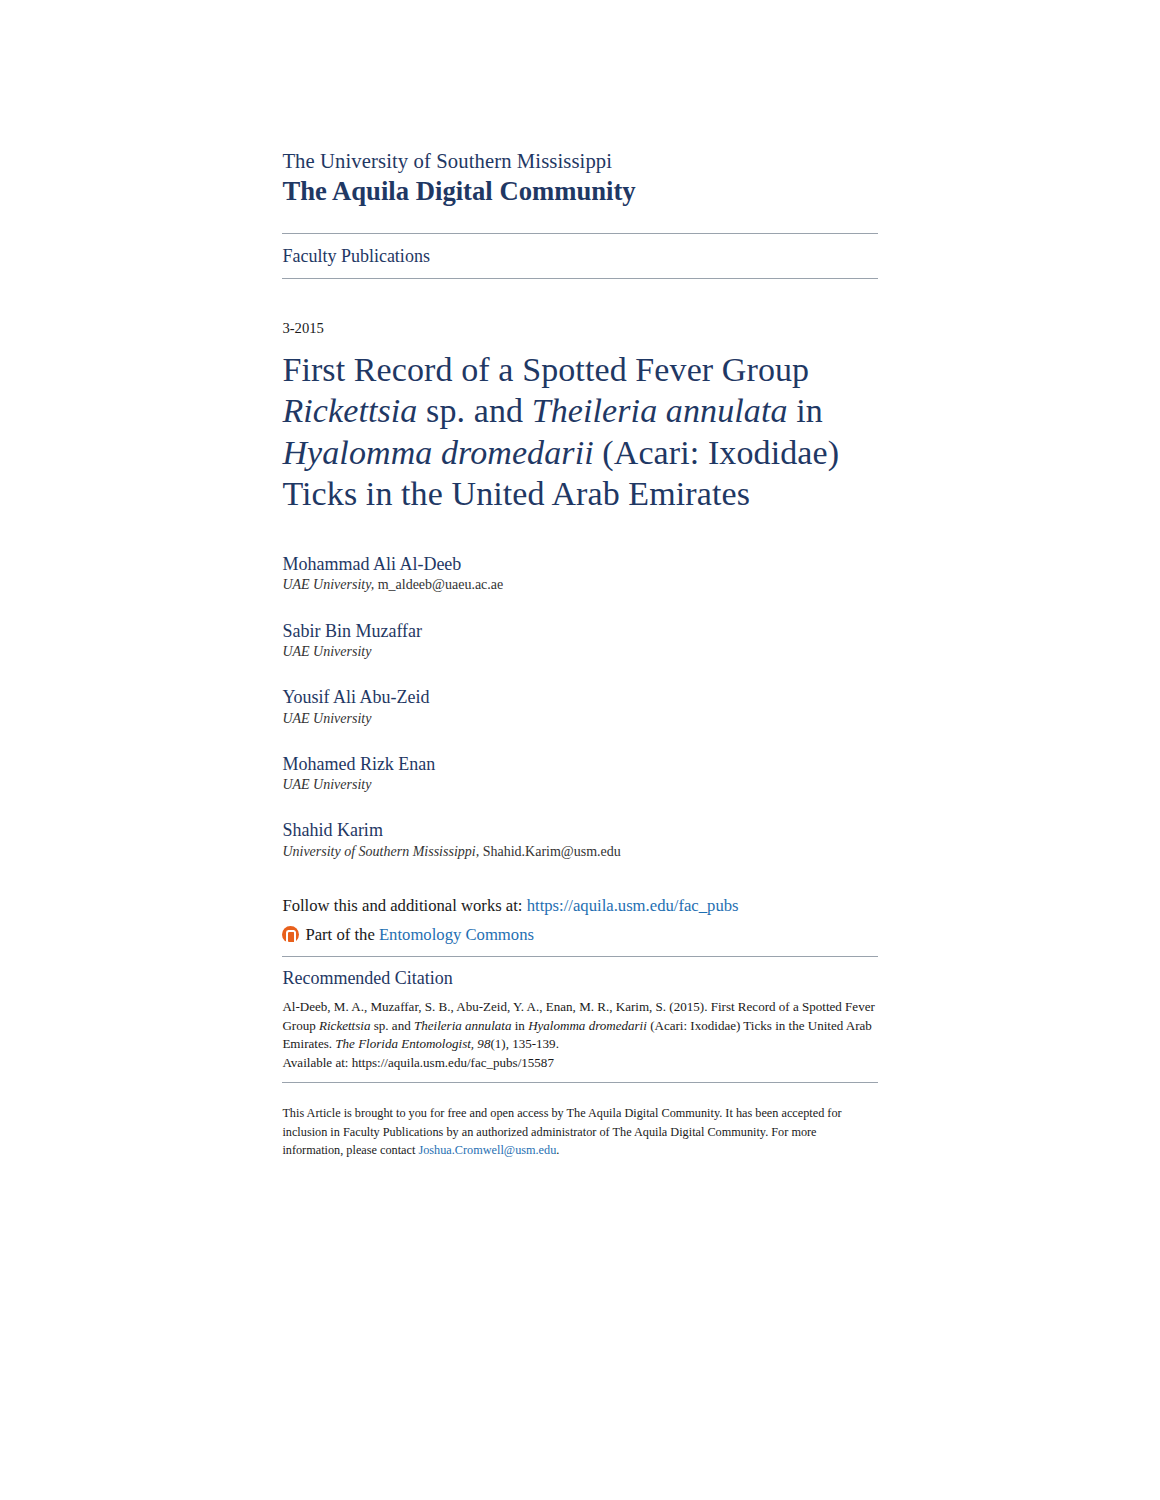The University of Southern Mississippi
The Aquila Digital Community
Faculty Publications
3-2015
First Record of a Spotted Fever Group Rickettsia sp. and Theileria annulata in Hyalomma dromedarii (Acari: Ixodidae) Ticks in the United Arab Emirates
Mohammad Ali Al-Deeb
UAE University, m_aldeeb@uaeu.ac.ae
Sabir Bin Muzaffar
UAE University
Yousif Ali Abu-Zeid
UAE University
Mohamed Rizk Enan
UAE University
Shahid Karim
University of Southern Mississippi, Shahid.Karim@usm.edu
Follow this and additional works at: https://aquila.usm.edu/fac_pubs
Part of the Entomology Commons
Recommended Citation
Al-Deeb, M. A., Muzaffar, S. B., Abu-Zeid, Y. A., Enan, M. R., Karim, S. (2015). First Record of a Spotted Fever Group Rickettsia sp. and Theileria annulata in Hyalomma dromedarii (Acari: Ixodidae) Ticks in the United Arab Emirates. The Florida Entomologist, 98(1), 135-139.
Available at: https://aquila.usm.edu/fac_pubs/15587
This Article is brought to you for free and open access by The Aquila Digital Community. It has been accepted for inclusion in Faculty Publications by an authorized administrator of The Aquila Digital Community. For more information, please contact Joshua.Cromwell@usm.edu.